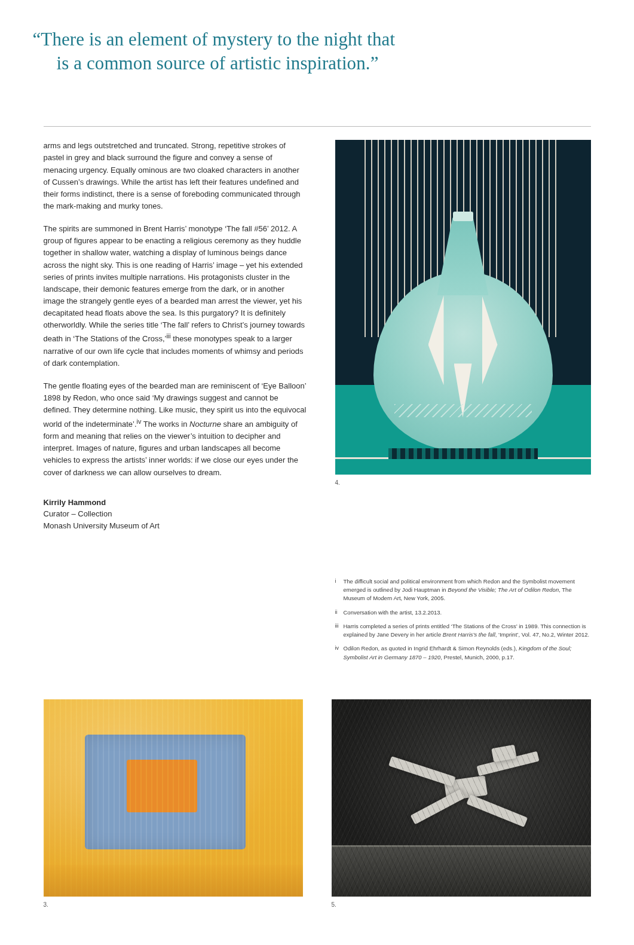“There is an element of mystery to the night that is a common source of artistic inspiration.”
arms and legs outstretched and truncated. Strong, repetitive strokes of pastel in grey and black surround the figure and convey a sense of menacing urgency. Equally ominous are two cloaked characters in another of Cussen’s drawings. While the artist has left their features undefined and their forms indistinct, there is a sense of foreboding communicated through the mark-making and murky tones.
The spirits are summoned in Brent Harris’ monotype ‘The fall #56’ 2012. A group of figures appear to be enacting a religious ceremony as they huddle together in shallow water, watching a display of luminous beings dance across the night sky. This is one reading of Harris’ image – yet his extended series of prints invites multiple narrations. His protagonists cluster in the landscape, their demonic features emerge from the dark, or in another image the strangely gentle eyes of a bearded man arrest the viewer, yet his decapitated head floats above the sea. Is this purgatory? It is definitely otherworldly. While the series title ‘The fall’ refers to Christ’s journey towards death in ‘The Stations of the Cross,’iii these monotypes speak to a larger narrative of our own life cycle that includes moments of whimsy and periods of dark contemplation.
The gentle floating eyes of the bearded man are reminiscent of ‘Eye Balloon’ 1898 by Redon, who once said ‘My drawings suggest and cannot be defined. They determine nothing. Like music, they spirit us into the equivocal world of the indeterminate’.iv The works in Nocturne share an ambiguity of form and meaning that relies on the viewer’s intuition to decipher and interpret. Images of nature, figures and urban landscapes all become vehicles to express the artists’ inner worlds: if we close our eyes under the cover of darkness we can allow ourselves to dream.
Kirrily Hammond Curator – Collection
Monash University Museum of Art
4.
i The difficult social and political environment from which Redon and the Symbolist movement emerged is outlined by Jodi Hauptman in Beyond the Visible; The Art of Odilon Redon, The Museum of Modern Art, New York, 2005.
ii Conversation with the artist, 13.2.2013.
iii Harris completed a series of prints entitled ‘The Stations of the Cross’ in 1989. This connection is explained by Jane Devery in her article Brent Harris’s the fall, ‘Imprint’, Vol. 47, No.2, Winter 2012.
iv Odilon Redon, as quoted in Ingrid Ehrhardt & Simon Reynolds (eds.), Kingdom of the Soul; Symbolist Art in Germany 1870 – 1920, Prestel, Munich, 2000, p.17.
3.
5.